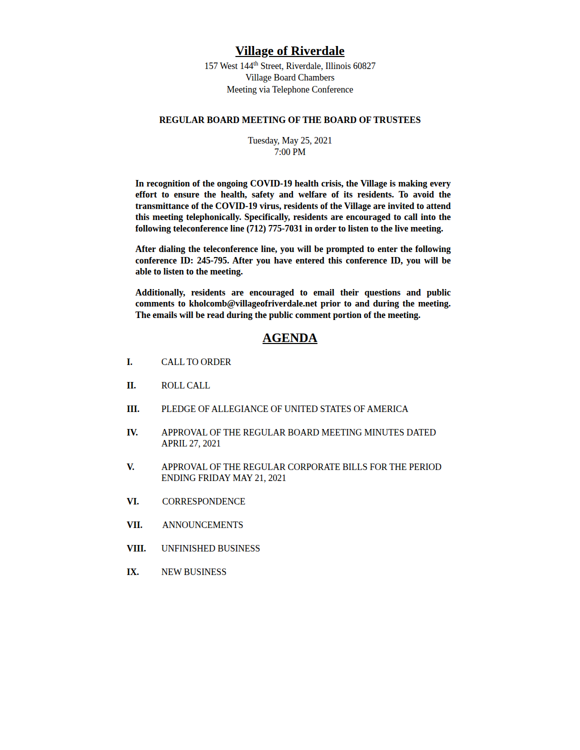Village of Riverdale
157 West 144th Street, Riverdale, Illinois 60827
Village Board Chambers
Meeting via Telephone Conference
REGULAR BOARD MEETING OF THE BOARD OF TRUSTEES
Tuesday, May 25, 2021
7:00 PM
In recognition of the ongoing COVID-19 health crisis, the Village is making every effort to ensure the health, safety and welfare of its residents. To avoid the transmittance of the COVID-19 virus, residents of the Village are invited to attend this meeting telephonically. Specifically, residents are encouraged to call into the following teleconference line (712) 775-7031 in order to listen to the live meeting.
After dialing the teleconference line, you will be prompted to enter the following conference ID: 245-795. After you have entered this conference ID, you will be able to listen to the meeting.
Additionally, residents are encouraged to email their questions and public comments to kholcomb@villageofriverdale.net prior to and during the meeting. The emails will be read during the public comment portion of the meeting.
AGENDA
| I. | CALL TO ORDER |
| II. | ROLL CALL |
| III. | PLEDGE OF ALLEGIANCE OF UNITED STATES OF AMERICA |
| IV. | APPROVAL OF THE REGULAR BOARD MEETING MINUTES DATED APRIL 27, 2021 |
| V. | APPROVAL OF THE REGULAR CORPORATE BILLS FOR THE PERIOD ENDING FRIDAY MAY 21, 2021 |
| VI. | CORRESPONDENCE |
| VII. | ANNOUNCEMENTS |
| VIII. | UNFINISHED BUSINESS |
| IX. | NEW BUSINESS |